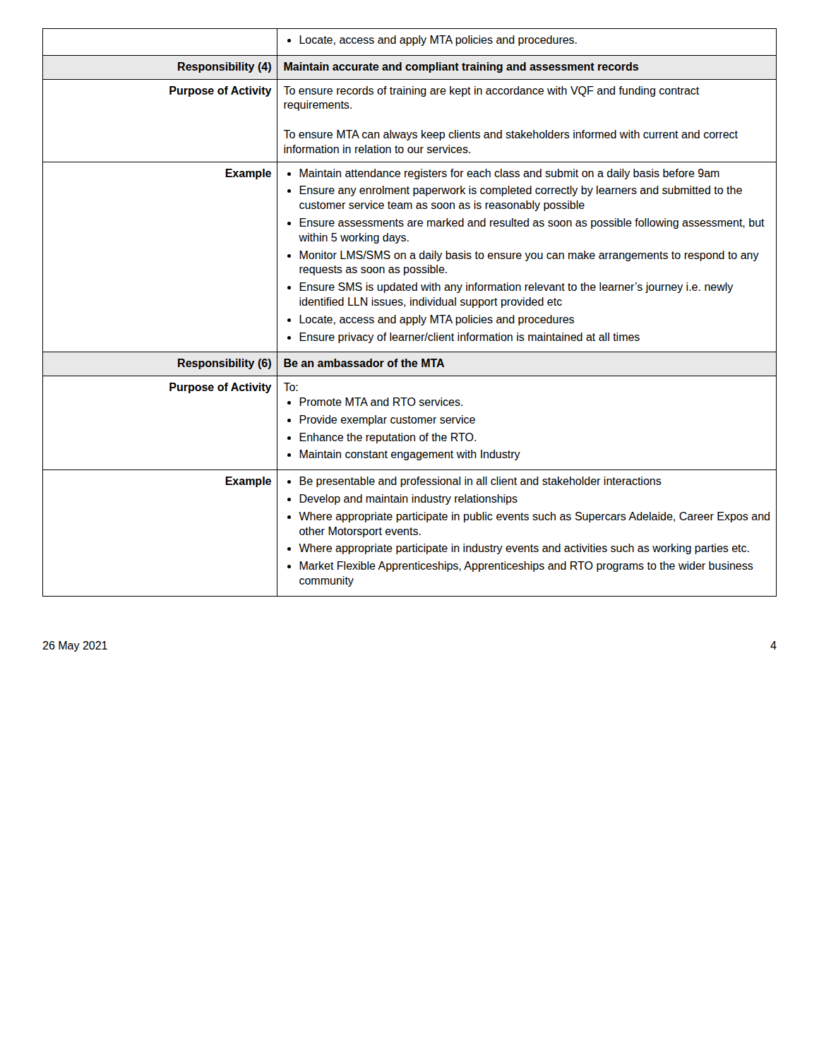| | Locate, access and apply MTA policies and procedures. |
| Responsibility (4) | Maintain accurate and compliant training and assessment records |
| Purpose of Activity | To ensure records of training are kept in accordance with VQF and funding contract requirements. To ensure MTA can always keep clients and stakeholders informed with current and correct information in relation to our services. |
| Example | Maintain attendance registers for each class and submit on a daily basis before 9am Ensure any enrolment paperwork is completed correctly by learners and submitted to the customer service team as soon as is reasonably possible Ensure assessments are marked and resulted as soon as possible following assessment, but within 5 working days. Monitor LMS/SMS on a daily basis to ensure you can make arrangements to respond to any requests as soon as possible. Ensure SMS is updated with any information relevant to the learner’s journey i.e. newly identified LLN issues, individual support provided etc Locate, access and apply MTA policies and procedures Ensure privacy of learner/client information is maintained at all times |
| Responsibility (6) | Be an ambassador of the MTA |
| Purpose of Activity | To: Promote MTA and RTO services. Provide exemplar customer service Enhance the reputation of the RTO. Maintain constant engagement with Industry |
| Example | Be presentable and professional in all client and stakeholder interactions Develop and maintain industry relationships Where appropriate participate in public events such as Supercars Adelaide, Career Expos and other Motorsport events. Where appropriate participate in industry events and activities such as working parties etc. Market Flexible Apprenticeships, Apprenticeships and RTO programs to the wider business community |
26 May 2021 4